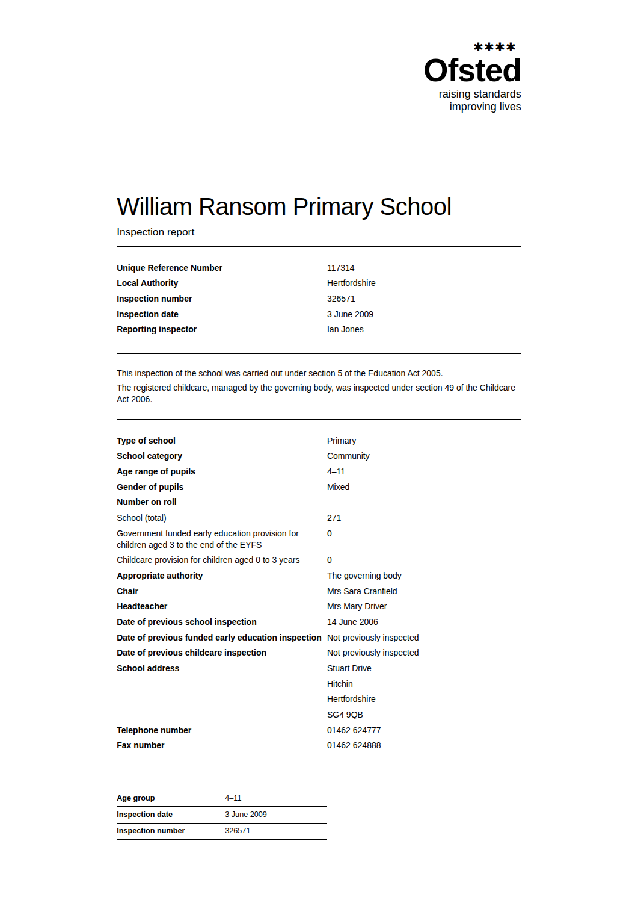✱✱✱✱
Ofsted
raising standards
improving lives
William Ransom Primary School
Inspection report
| Unique Reference Number | 117314 |
| Local Authority | Hertfordshire |
| Inspection number | 326571 |
| Inspection date | 3 June 2009 |
| Reporting inspector | Ian Jones |
This inspection of the school was carried out under section 5 of the Education Act 2005.
The registered childcare, managed by the governing body, was inspected under section 49 of the Childcare Act 2006.
| Type of school | Primary |
| School category | Community |
| Age range of pupils | 4–11 |
| Gender of pupils | Mixed |
| Number on roll | |
| School (total) | 271 |
| Government funded early education provision for children aged 3 to the end of the EYFS | 0 |
| Childcare provision for children aged 0 to 3 years | 0 |
| Appropriate authority | The governing body |
| Chair | Mrs Sara Cranfield |
| Headteacher | Mrs Mary Driver |
| Date of previous school inspection | 14 June 2006 |
| Date of previous funded early education inspection | Not previously inspected |
| Date of previous childcare inspection | Not previously inspected |
| School address | Stuart Drive |
| | Hitchin |
| | Hertfordshire |
| | SG4 9QB |
| Telephone number | 01462 624777 |
| Fax number | 01462 624888 |
| Age group | 4–11 |
| Inspection date | 3 June 2009 |
| Inspection number | 326571 |